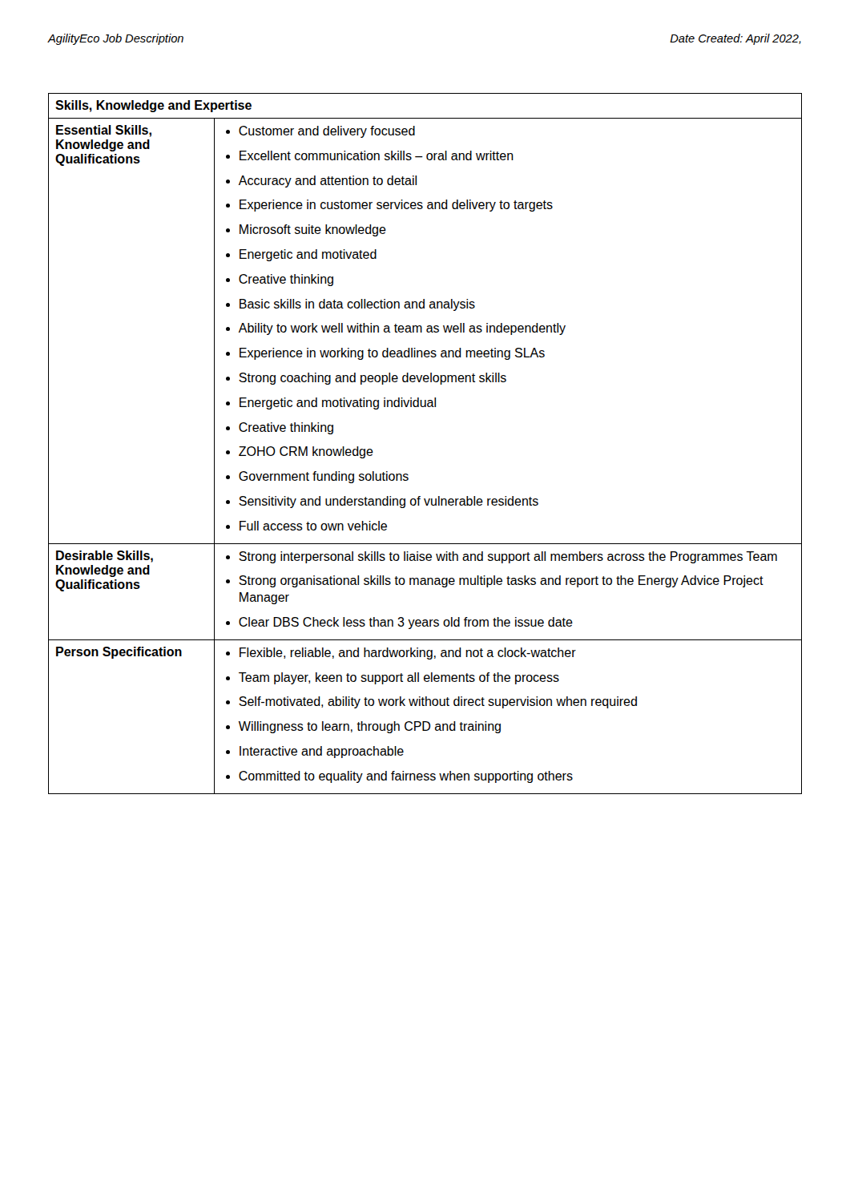AgilityEco Job Description
Date Created: April 2022,
| Skills, Knowledge and Expertise |
| Essential Skills, Knowledge and Qualifications | Customer and delivery focused Excellent communication skills – oral and written Accuracy and attention to detail Experience in customer services and delivery to targets Microsoft suite knowledge Energetic and motivated Creative thinking Basic skills in data collection and analysis Ability to work well within a team as well as independently Experience in working to deadlines and meeting SLAs Strong coaching and people development skills Energetic and motivating individual Creative thinking ZOHO CRM knowledge Government funding solutions Sensitivity and understanding of vulnerable residents Full access to own vehicle |
| Desirable Skills, Knowledge and Qualifications | Strong interpersonal skills to liaise with and support all members across the Programmes Team Strong organisational skills to manage multiple tasks and report to the Energy Advice Project Manager Clear DBS Check less than 3 years old from the issue date |
| Person Specification | Flexible, reliable, and hardworking, and not a clock-watcher Team player, keen to support all elements of the process Self-motivated, ability to work without direct supervision when required Willingness to learn, through CPD and training Interactive and approachable Committed to equality and fairness when supporting others |